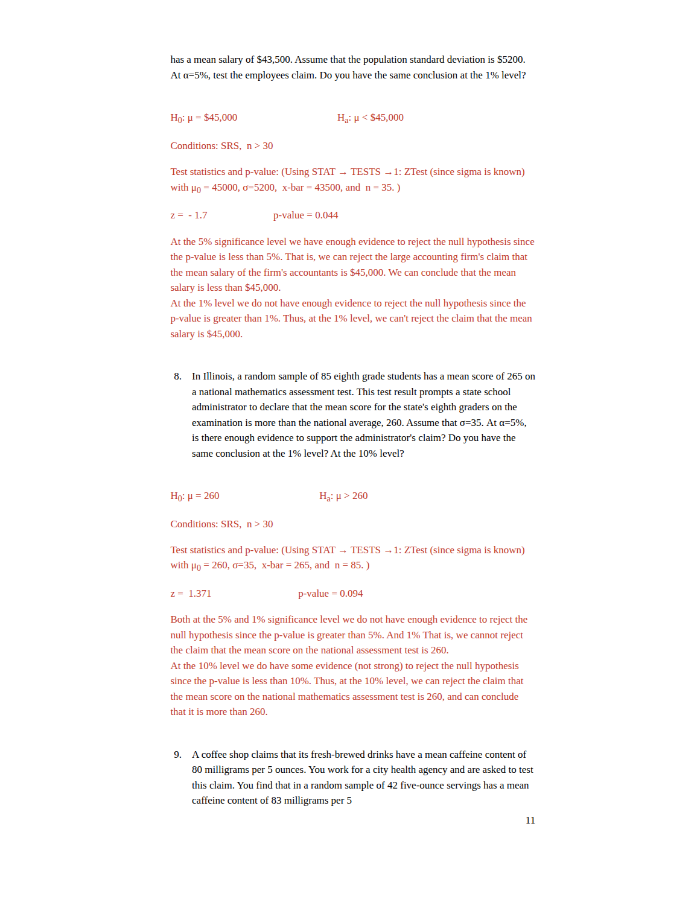has a mean salary of $43,500. Assume that the population standard deviation is $5200. At α=5%, test the employees claim. Do you have the same conclusion at the 1% level?
H0: μ = $45,000 Ha: μ < $45,000
Conditions: SRS, n > 30
Test statistics and p-value: (Using STAT → TESTS →1: ZTest (since sigma is known) with μ0 = 45000, σ=5200, x-bar = 43500, and n = 35. )
z = - 1.7 p-value = 0.044
At the 5% significance level we have enough evidence to reject the null hypothesis since the p-value is less than 5%. That is, we can reject the large accounting firm's claim that the mean salary of the firm's accountants is $45,000. We can conclude that the mean salary is less than $45,000.
At the 1% level we do not have enough evidence to reject the null hypothesis since the p-value is greater than 1%. Thus, at the 1% level, we can't reject the claim that the mean salary is $45,000.
8.
In Illinois, a random sample of 85 eighth grade students has a mean score of 265 on a national mathematics assessment test. This test result prompts a state school administrator to declare that the mean score for the state's eighth graders on the examination is more than the national average, 260. Assume that σ=35. At α=5%, is there enough evidence to support the administrator's claim? Do you have the same conclusion at the 1% level? At the 10% level?
H0: μ = 260 Ha: μ > 260
Conditions: SRS, n > 30
Test statistics and p-value: (Using STAT → TESTS →1: ZTest (since sigma is known) with μ0 = 260, σ=35, x-bar = 265, and n = 85. )
z = 1.371 p-value = 0.094
Both at the 5% and 1% significance level we do not have enough evidence to reject the null hypothesis since the p-value is greater than 5%. And 1% That is, we cannot reject the claim that the mean score on the national assessment test is 260.
At the 10% level we do have some evidence (not strong) to reject the null hypothesis since the p-value is less than 10%. Thus, at the 10% level, we can reject the claim that the mean score on the national mathematics assessment test is 260, and can conclude that it is more than 260.
9.
A coffee shop claims that its fresh-brewed drinks have a mean caffeine content of 80 milligrams per 5 ounces. You work for a city health agency and are asked to test this claim. You find that in a random sample of 42 five-ounce servings has a mean caffeine content of 83 milligrams per 5
11